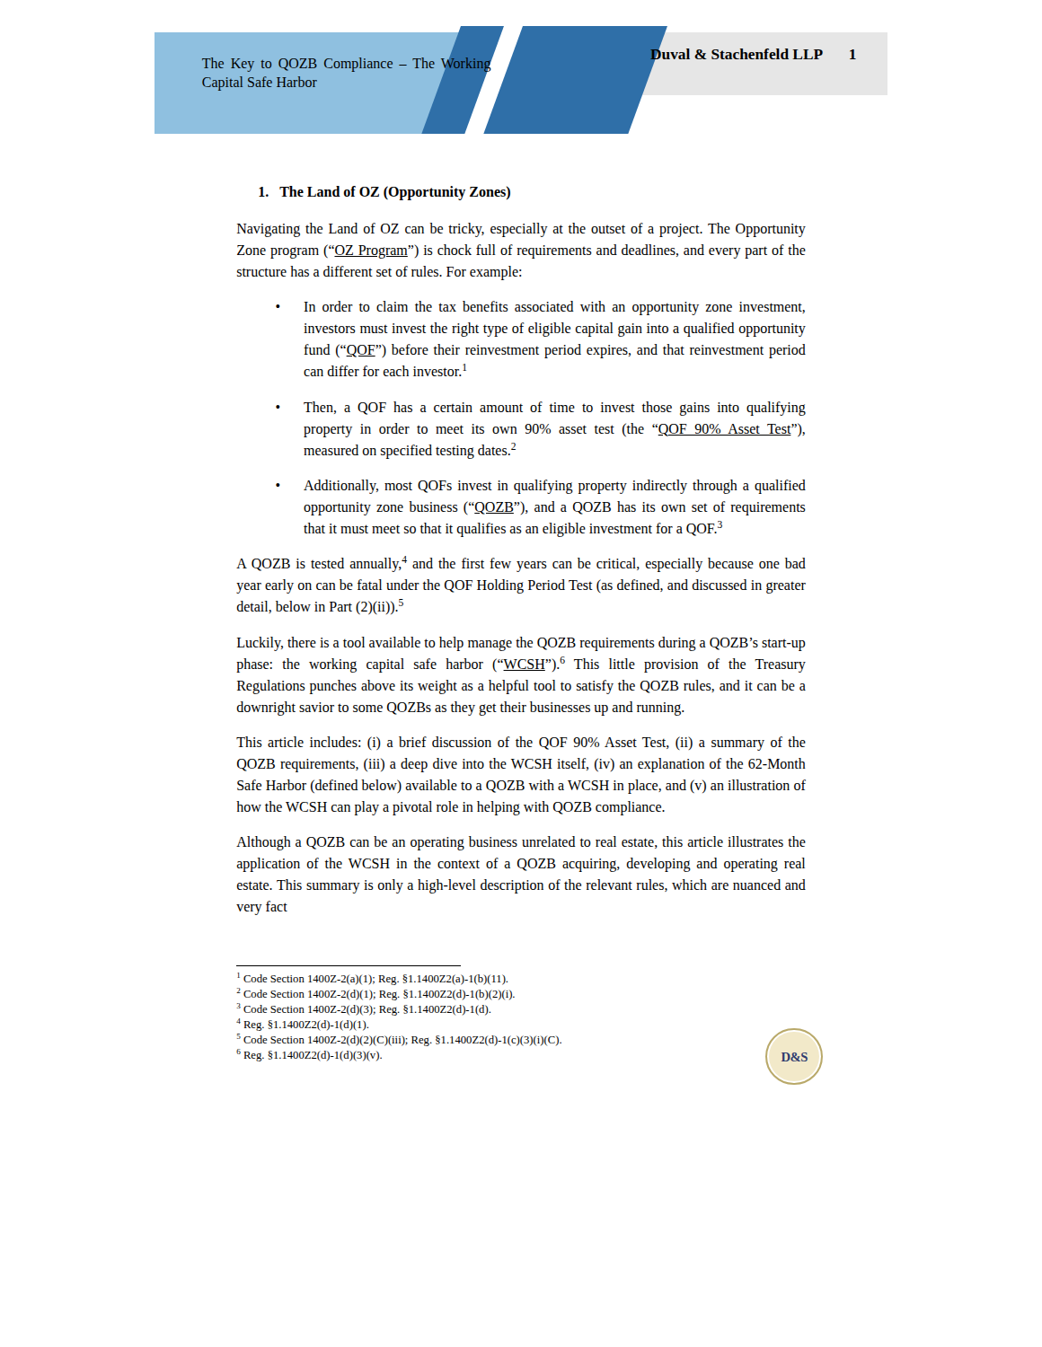The Key to QOZB Compliance – The Working Capital Safe Harbor
Duval & Stachenfeld LLP
1
1. The Land of OZ (Opportunity Zones)
Navigating the Land of OZ can be tricky, especially at the outset of a project. The Opportunity Zone program (“OZ Program”) is chock full of requirements and deadlines, and every part of the structure has a different set of rules. For example:
In order to claim the tax benefits associated with an opportunity zone investment, investors must invest the right type of eligible capital gain into a qualified opportunity fund (“QOF”) before their reinvestment period expires, and that reinvestment period can differ for each investor.1
Then, a QOF has a certain amount of time to invest those gains into qualifying property in order to meet its own 90% asset test (the “QOF 90% Asset Test”), measured on specified testing dates.2
Additionally, most QOFs invest in qualifying property indirectly through a qualified opportunity zone business (“QOZB”), and a QOZB has its own set of requirements that it must meet so that it qualifies as an eligible investment for a QOF.3
A QOZB is tested annually,4 and the first few years can be critical, especially because one bad year early on can be fatal under the QOF Holding Period Test (as defined, and discussed in greater detail, below in Part (2)(ii)).5
Luckily, there is a tool available to help manage the QOZB requirements during a QOZB’s start-up phase: the working capital safe harbor (“WCSH”).6 This little provision of the Treasury Regulations punches above its weight as a helpful tool to satisfy the QOZB rules, and it can be a downright savior to some QOZBs as they get their businesses up and running.
This article includes: (i) a brief discussion of the QOF 90% Asset Test, (ii) a summary of the QOZB requirements, (iii) a deep dive into the WCSH itself, (iv) an explanation of the 62-Month Safe Harbor (defined below) available to a QOZB with a WCSH in place, and (v) an illustration of how the WCSH can play a pivotal role in helping with QOZB compliance.
Although a QOZB can be an operating business unrelated to real estate, this article illustrates the application of the WCSH in the context of a QOZB acquiring, developing and operating real estate. This summary is only a high-level description of the relevant rules, which are nuanced and very fact
1 Code Section 1400Z-2(a)(1); Reg. §1.1400Z2(a)-1(b)(11).
2 Code Section 1400Z-2(d)(1); Reg. §1.1400Z2(d)-1(b)(2)(i).
3 Code Section 1400Z-2(d)(3); Reg. §1.1400Z2(d)-1(d).
4 Reg. §1.1400Z2(d)-1(d)(1).
5 Code Section 1400Z-2(d)(2)(C)(iii); Reg. §1.1400Z2(d)-1(c)(3)(i)(C).
6 Reg. §1.1400Z2(d)-1(d)(3)(v).
D&S